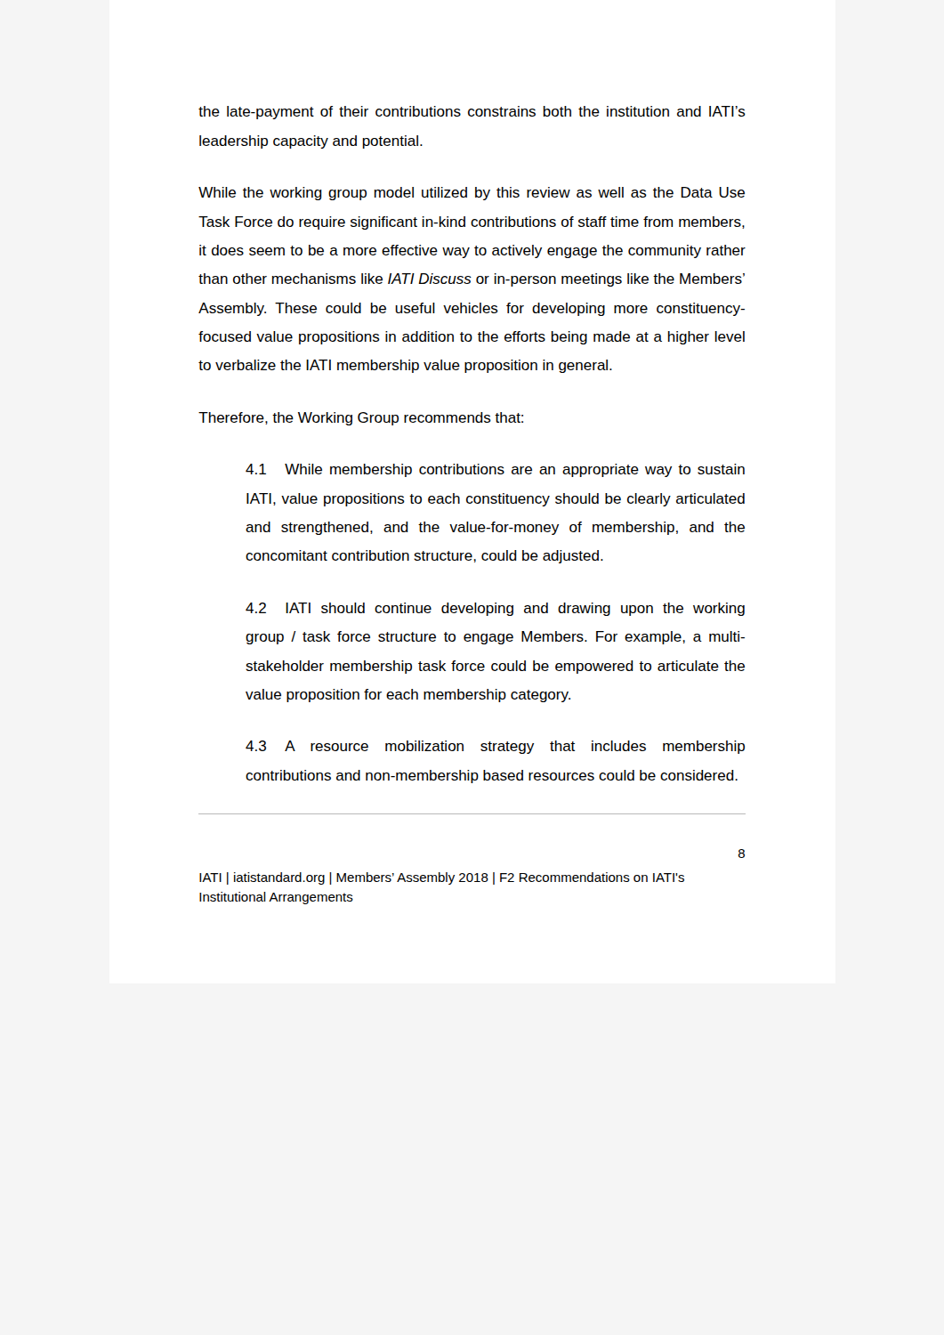the late-payment of their contributions constrains both the institution and IATI’s leadership capacity and potential.
While the working group model utilized by this review as well as the Data Use Task Force do require significant in-kind contributions of staff time from members, it does seem to be a more effective way to actively engage the community rather than other mechanisms like IATI Discuss or in-person meetings like the Members’ Assembly. These could be useful vehicles for developing more constituency-focused value propositions in addition to the efforts being made at a higher level to verbalize the IATI membership value proposition in general.
Therefore, the Working Group recommends that:
4.1 While membership contributions are an appropriate way to sustain IATI, value propositions to each constituency should be clearly articulated and strengthened, and the value-for-money of membership, and the concomitant contribution structure, could be adjusted.
4.2 IATI should continue developing and drawing upon the working group / task force structure to engage Members. For example, a multi-stakeholder membership task force could be empowered to articulate the value proposition for each membership category.
4.3 A resource mobilization strategy that includes membership contributions and non-membership based resources could be considered.
8
IATI | iatistandard.org | Members’ Assembly 2018 | F2 Recommendations on IATI's Institutional Arrangements